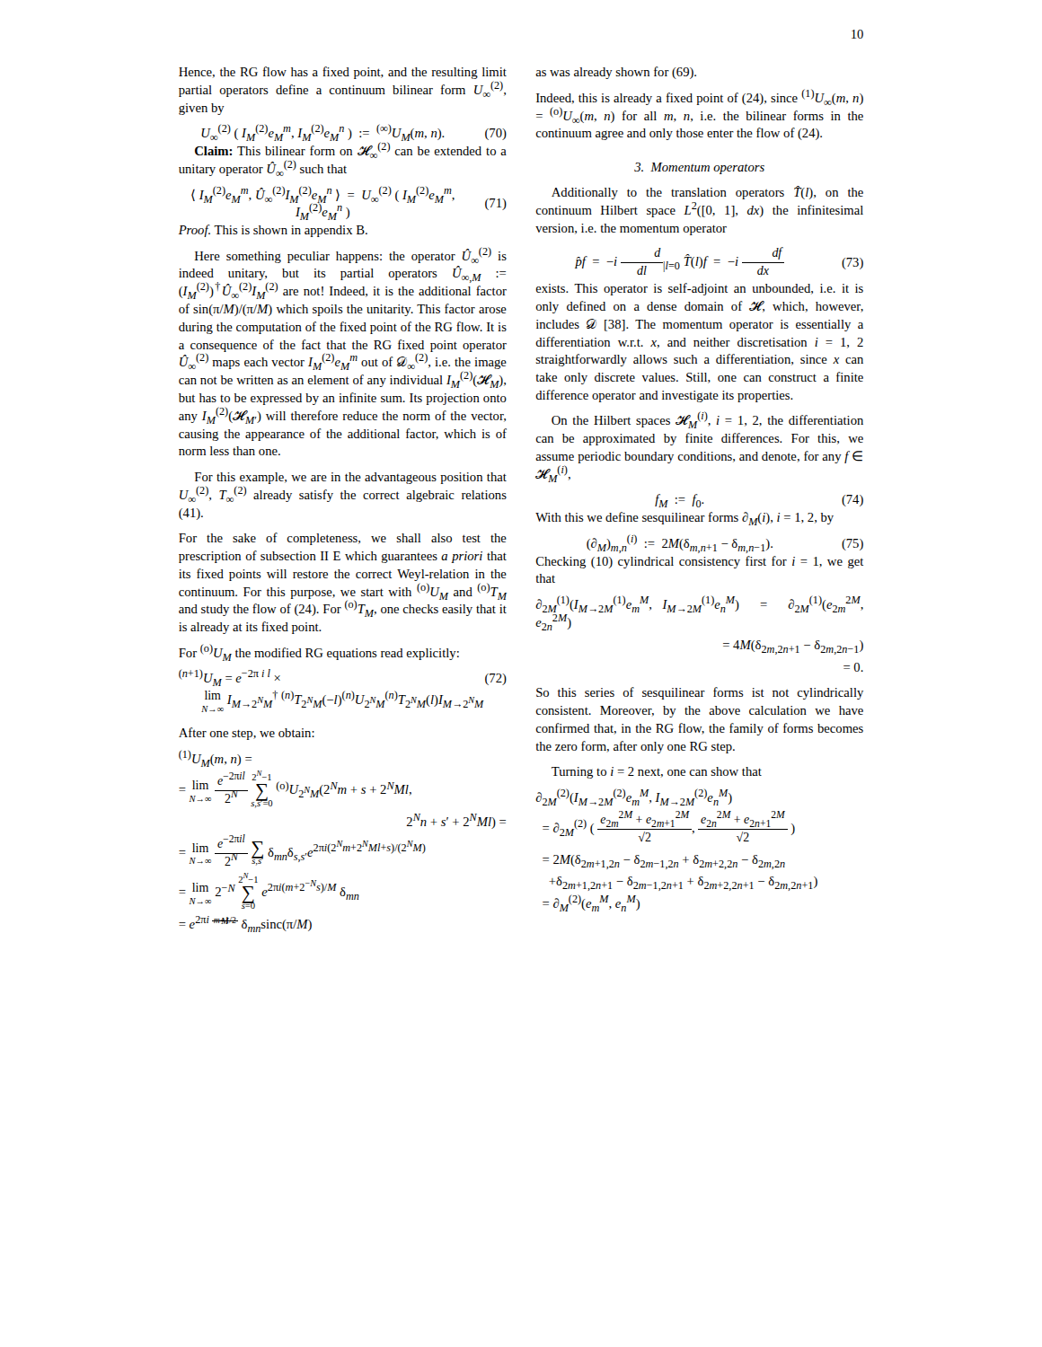10
Hence, the RG flow has a fixed point, and the resulting limit partial operators define a continuum bilinear form U∞(2), given by
U∞(2) ( IM(2)eMm, IM(2)eMn ) := (∞)UM(m, n). (70)
Claim: This bilinear form on 𝓗∞(2) can be extended to a unitary operator Û∞(2) such that
⟨ IM(2)eMm, Û∞(2)IM(2)eMn ⟩ = U∞(2) ( IM(2)eMm, IM(2)eMn ) (71)
Proof. This is shown in appendix B.
Here something peculiar happens: the operator Û∞(2) is indeed unitary, but its partial operators Û∞,M := (IM(2))†Û∞(2)IM(2) are not! Indeed, it is the additional factor of sin(π/M)/(π/M) which spoils the unitarity. This factor arose during the computation of the fixed point of the RG flow. It is a consequence of the fact that the RG fixed point operator Û∞(2) maps each vector IM(2)eMm out of 𝒟∞(2), i.e. the image can not be written as an element of any individual IM(2)(𝓗M), but has to be expressed by an infinite sum. Its projection onto any IM(2)(𝓗M′) will therefore reduce the norm of the vector, causing the appearance of the additional factor, which is of norm less than one.
For this example, we are in the advantageous position that U∞(2), T∞(2) already satisfy the correct algebraic relations (41).
For the sake of completeness, we shall also test the prescription of subsection II E which guarantees a priori that its fixed points will restore the correct Weyl-relation in the continuum. For this purpose, we start with (o)UM and (o)TM and study the flow of (24). For (o)TM, one checks easily that it is already at its fixed point.
For (o)UM the modified RG equations read explicitly:
(n+1)UM = e−2π i l × (72)
lim N→∞ IM→2NM† (n)T2NM(−l)(n)U2NM(n)T2NM(l)IM→2NM
After one step, we obtain:
(1)UM(m, n) = = lim N→∞ e−2πil 2N 2N−1∑s,s′=0 (o)U2NM(2Nm + s + 2NMl, 2Nn + s′ + 2NMl) = = lim N→∞ e−2πil 2N ∑s,s′ δmnδs,s′e2πi(2Nm+2NMl+s)/(2NM) = lim N→∞ 2−N 2N−1∑s=0 e2πi(m+2−Ns)/M δmn = e2πi m+1/2 M δmnsinc(π/M)
as was already shown for (69).
Indeed, this is already a fixed point of (24), since (1)U∞(m, n) = (o)U∞(m, n) for all m, n, i.e. the bilinear forms in the continuum agree and only those enter the flow of (24).
3. Momentum operators
Additionally to the translation operators T̂(l), on the continuum Hilbert space L2([0, 1], dx) the infinitesimal version, i.e. the momentum operator
p̂f = −i ddl|l=0 T̂(l)f = −i df dx (73)
exists. This operator is self-adjoint an unbounded, i.e. it is only defined on a dense domain of 𝓗, which, however, includes 𝒟 [38]. The momentum operator is essentially a differentiation w.r.t. x, and neither discretisation i = 1, 2 straightforwardly allows such a differentiation, since x can take only discrete values. Still, one can construct a finite difference operator and investigate its properties.
On the Hilbert spaces 𝓗M(i), i = 1, 2, the differentiation can be approximated by finite differences. For this, we assume periodic boundary conditions, and denote, for any f ∈ 𝓗M(i),
fM := f0. (74)
With this we define sesquilinear forms ∂M(i), i = 1, 2, by
(∂M)m,n(i) := 2M(δm,n+1 − δm,n−1). (75)
Checking (10) cylindrical consistency first for i = 1, we get that
∂2M(1)(IM→2M(1)emM, IM→2M(1)enM) = ∂2M(1)(e2m2M, e2n2M) = 4M(δ2m,2n+1 − δ2m,2n−1) = 0.
So this series of sesquilinear forms ist not cylindrically consistent. Moreover, by the above calculation we have confirmed that, in the RG flow, the family of forms becomes the zero form, after only one RG step.
Turning to i = 2 next, one can show that
∂2M(2)(IM→2M(2)emM, IM→2M(2)enM) = ∂2M(2) ( e2m2M + e2m+12M√2, e2n2M + e2n+12M√2 ) = 2M(δ2m+1,2n − δ2m−1,2n + δ2m+2,2n − δ2m,2n +δ2m+1,2n+1 − δ2m−1,2n+1 + δ2m+2,2n+1 − δ2m,2n+1) = ∂M(2)(emM, enM)